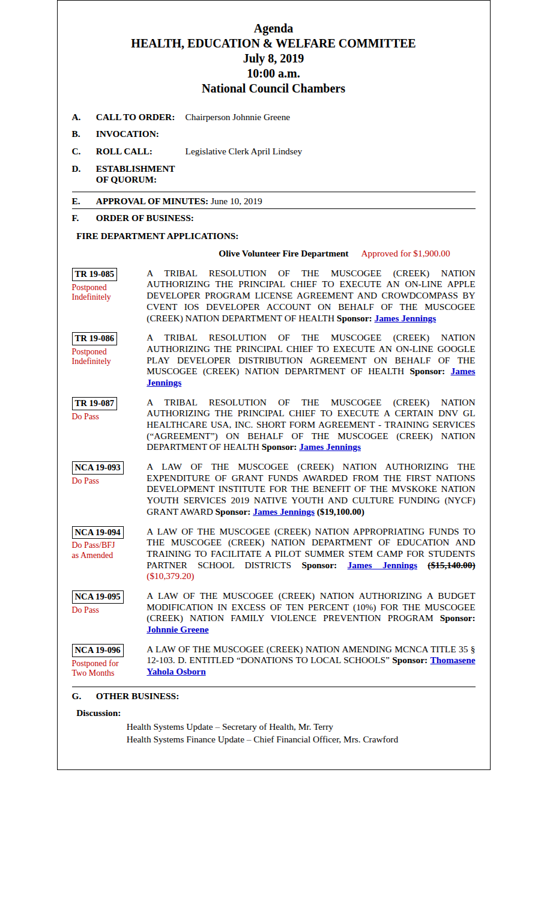Agenda HEALTH, EDUCATION & WELFARE COMMITTEE July 8, 2019 10:00 a.m. National Council Chambers
A.
CALL TO ORDER:
Chairperson Johnnie Greene
B.
INVOCATION:
C.
ROLL CALL:
Legislative Clerk April Lindsey
D.
ESTABLISHMENT OF QUORUM:
E.
APPROVAL OF MINUTES: June 10, 2019
F.
ORDER OF BUSINESS:
FIRE DEPARTMENT APPLICATIONS:
Olive Volunteer Fire Department Approved for $1,900.00
TR 19-085
Postponed
Indefinitely
A TRIBAL RESOLUTION OF THE MUSCOGEE (CREEK) NATION AUTHORIZING THE PRINCIPAL CHIEF TO EXECUTE AN ON-LINE APPLE DEVELOPER PROGRAM LICENSE AGREEMENT AND CROWDCOMPASS BY CVENT IOS DEVELOPER ACCOUNT ON BEHALF OF THE MUSCOGEE (CREEK) NATION DEPARTMENT OF HEALTH Sponsor: James Jennings
TR 19-086
Postponed
Indefinitely
A TRIBAL RESOLUTION OF THE MUSCOGEE (CREEK) NATION AUTHORIZING THE PRINCIPAL CHIEF TO EXECUTE AN ON-LINE GOOGLE PLAY DEVELOPER DISTRIBUTION AGREEMENT ON BEHALF OF THE MUSCOGEE (CREEK) NATION DEPARTMENT OF HEALTH Sponsor: James Jennings
TR 19-087
Do Pass
A TRIBAL RESOLUTION OF THE MUSCOGEE (CREEK) NATION AUTHORIZING THE PRINCIPAL CHIEF TO EXECUTE A CERTAIN DNV GL HEALTHCARE USA, INC. SHORT FORM AGREEMENT - TRAINING SERVICES (“AGREEMENT”) ON BEHALF OF THE MUSCOGEE (CREEK) NATION DEPARTMENT OF HEALTH Sponsor: James Jennings
NCA 19-093
Do Pass
A LAW OF THE MUSCOGEE (CREEK) NATION AUTHORIZING THE EXPENDITURE OF GRANT FUNDS AWARDED FROM THE FIRST NATIONS DEVELOPMENT INSTITUTE FOR THE BENEFIT OF THE MVSKOKE NATION YOUTH SERVICES 2019 NATIVE YOUTH AND CULTURE FUNDING (NYCF) GRANT AWARD Sponsor: James Jennings ($19,100.00)
NCA 19-094
Do Pass/BFJ
as Amended
A LAW OF THE MUSCOGEE (CREEK) NATION APPROPRIATING FUNDS TO THE MUSCOGEE (CREEK) NATION DEPARTMENT OF EDUCATION AND TRAINING TO FACILITATE A PILOT SUMMER STEM CAMP FOR STUDENTS PARTNER SCHOOL DISTRICTS Sponsor: James Jennings ($15,140.00) ($10,379.20)
NCA 19-095
Do Pass
A LAW OF THE MUSCOGEE (CREEK) NATION AUTHORIZING A BUDGET MODIFICATION IN EXCESS OF TEN PERCENT (10%) FOR THE MUSCOGEE (CREEK) NATION FAMILY VIOLENCE PREVENTION PROGRAM Sponsor: Johnnie Greene
NCA 19-096
Postponed for
Two Months
A LAW OF THE MUSCOGEE (CREEK) NATION AMENDING MCNCA TITLE 35 § 12-103. D. ENTITLED “DONATIONS TO LOCAL SCHOOLS” Sponsor: Thomasene Yahola Osborn
G.
OTHER BUSINESS:
Discussion:
Health Systems Update – Secretary of Health, Mr. Terry
Health Systems Finance Update – Chief Financial Officer, Mrs. Crawford